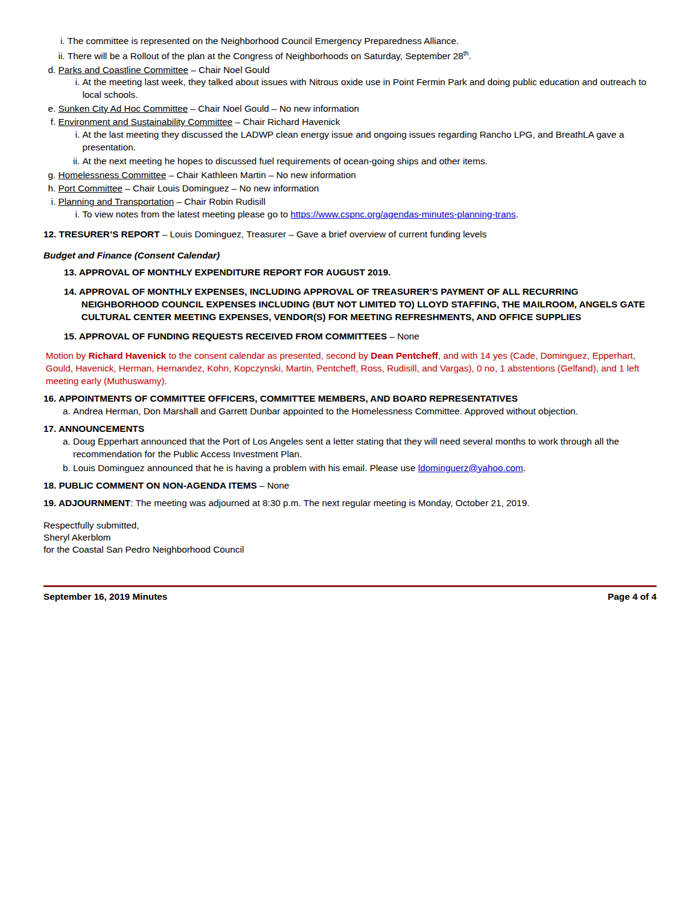The committee is represented on the Neighborhood Council Emergency Preparedness Alliance.
There will be a Rollout of the plan at the Congress of Neighborhoods on Saturday, September 28th.
Parks and Coastline Committee – Chair Noel Gould
At the meeting last week, they talked about issues with Nitrous oxide use in Point Fermin Park and doing public education and outreach to local schools.
Sunken City Ad Hoc Committee – Chair Noel Gould – No new information
Environment and Sustainability Committee – Chair Richard Havenick
At the last meeting they discussed the LADWP clean energy issue and ongoing issues regarding Rancho LPG, and BreathLA gave a presentation.
At the next meeting he hopes to discussed fuel requirements of ocean-going ships and other items.
Homelessness Committee – Chair Kathleen Martin – No new information
Port Committee – Chair Louis Dominguez – No new information
Planning and Transportation – Chair Robin Rudisill
To view notes from the latest meeting please go to https://www.cspnc.org/agendas-minutes-planning-trans.
12. TRESURER’S REPORT – Louis Dominguez, Treasurer – Gave a brief overview of current funding levels
Budget and Finance (Consent Calendar)
13. APPROVAL OF MONTHLY EXPENDITURE REPORT FOR AUGUST 2019.
14. APPROVAL OF MONTHLY EXPENSES, INCLUDING APPROVAL OF TREASURER’S PAYMENT OF ALL RECURRING NEIGHBORHOOD COUNCIL EXPENSES INCLUDING (BUT NOT LIMITED TO) LLOYD STAFFING, THE MAILROOM, ANGELS GATE CULTURAL CENTER MEETING EXPENSES, VENDOR(S) FOR MEETING REFRESHMENTS, AND OFFICE SUPPLIES
15. APPROVAL OF FUNDING REQUESTS RECEIVED FROM COMMITTEES – None
Motion by Richard Havenick to the consent calendar as presented, second by Dean Pentcheff, and with 14 yes (Cade, Dominguez, Epperhart, Gould, Havenick, Herman, Hernandez, Kohn, Kopczynski, Martin, Pentcheff, Ross, Rudisill, and Vargas), 0 no, 1 abstentions (Gelfand), and 1 left meeting early (Muthuswamy).
16. APPOINTMENTS OF COMMITTEE OFFICERS, COMMITTEE MEMBERS, AND BOARD REPRESENTATIVES
Andrea Herman, Don Marshall and Garrett Dunbar appointed to the Homelessness Committee. Approved without objection.
17. ANNOUNCEMENTS
Doug Epperhart announced that the Port of Los Angeles sent a letter stating that they will need several months to work through all the recommendation for the Public Access Investment Plan.
Louis Dominguez announced that he is having a problem with his email. Please use ldominguerz@yahoo.com.
18. PUBLIC COMMENT ON NON-AGENDA ITEMS – None
19. ADJOURNMENT: The meeting was adjourned at 8:30 p.m. The next regular meeting is Monday, October 21, 2019.
Respectfully submitted,
Sheryl Akerblom
for the Coastal San Pedro Neighborhood Council
September 16, 2019 Minutes Page 4 of 4